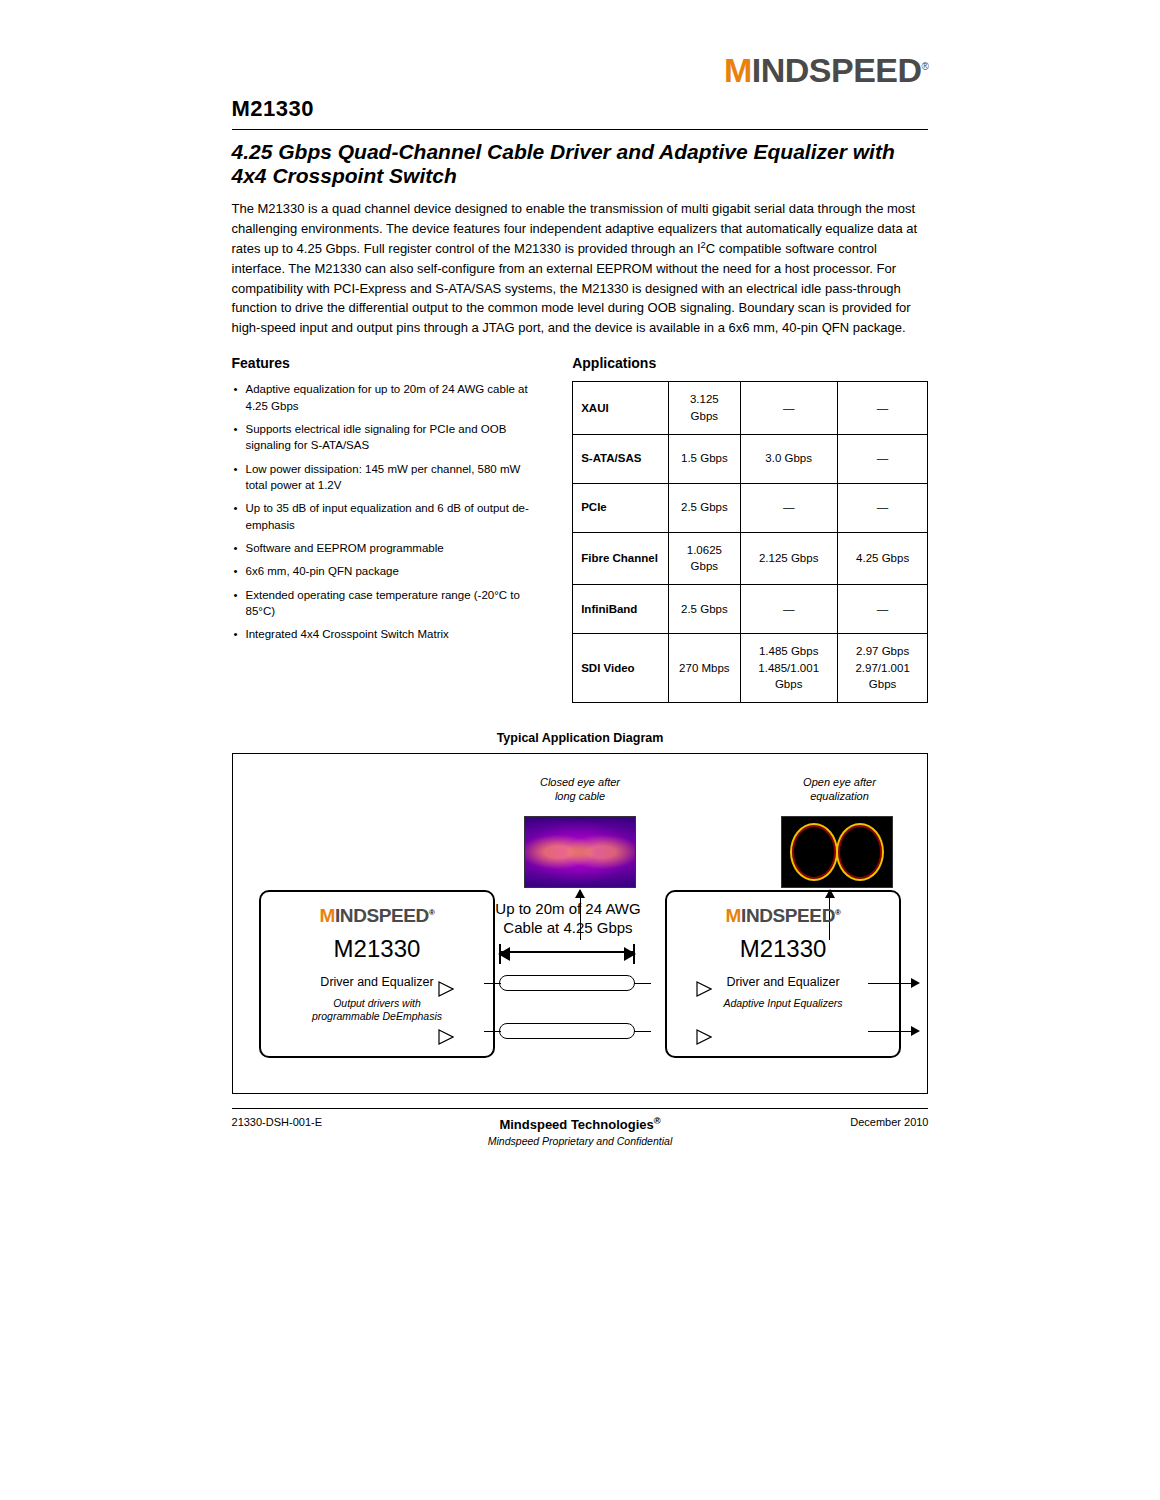MINDSPEED®
M21330
4.25 Gbps Quad-Channel Cable Driver and Adaptive Equalizer with 4x4 Crosspoint Switch
The M21330 is a quad channel device designed to enable the transmission of multi gigabit serial data through the most challenging environments. The device features four independent adaptive equalizers that automatically equalize data at rates up to 4.25 Gbps. Full register control of the M21330 is provided through an I2C compatible software control interface. The M21330 can also self-configure from an external EEPROM without the need for a host processor. For compatibility with PCI-Express and S-ATA/SAS systems, the M21330 is designed with an electrical idle pass-through function to drive the differential output to the common mode level during OOB signaling. Boundary scan is provided for high-speed input and output pins through a JTAG port, and the device is available in a 6x6 mm, 40-pin QFN package.
Features
Adaptive equalization for up to 20m of 24 AWG cable at 4.25 Gbps
Supports electrical idle signaling for PCIe and OOB signaling for S-ATA/SAS
Low power dissipation: 145 mW per channel, 580 mW total power at 1.2V
Up to 35 dB of input equalization and 6 dB of output de-emphasis
Software and EEPROM programmable
6x6 mm, 40-pin QFN package
Extended operating case temperature range (-20°C to 85°C)
Integrated 4x4 Crosspoint Switch Matrix
Applications
| XAUI | 3.125 Gbps | — | — |
| S-ATA/SAS | 1.5 Gbps | 3.0 Gbps | — |
| PCIe | 2.5 Gbps | — | — |
| Fibre Channel | 1.0625 Gbps | 2.125 Gbps | 4.25 Gbps |
| InfiniBand | 2.5 Gbps | — | — |
| SDI Video | 270 Mbps | 1.485 Gbps 1.485/1.001 Gbps | 2.97 Gbps 2.97/1.001 Gbps |
Typical Application Diagram
Closed eye after
long cable
Open eye after
equalization
MINDSPEED®
M21330
Driver and Equalizer
Output drivers with
programmable DeEmphasis
MINDSPEED®
M21330
Driver and Equalizer
Adaptive Input Equalizers
Up to 20m of 24 AWG
Cable at 4.25 Gbps
21330-DSH-001-E
Mindspeed Technologies®
Mindspeed Proprietary and Confidential
December 2010